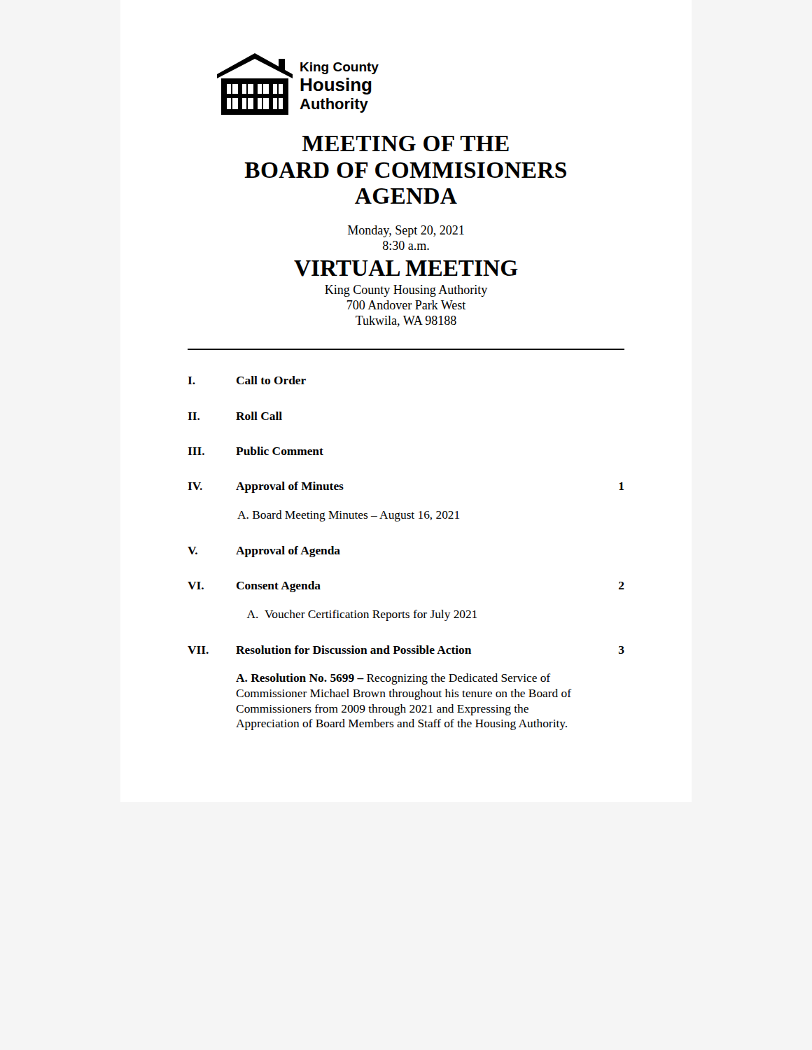King County Housing Authority
MEETING OF THE
BOARD OF COMMISIONERS
AGENDA
Monday, Sept 20, 2021
8:30 a.m.
VIRTUAL MEETING
King County Housing Authority
700 Andover Park West
Tukwila, WA 98188
| I. | Call to Order | |
| II. | Roll Call | |
| III. | Public Comment | |
| IV. | Approval of Minutes A. Board Meeting Minutes – August 16, 2021 | 1 |
| V. | Approval of Agenda | |
| VI. | Consent Agenda A. Voucher Certification Reports for July 2021 | 2 |
| VII. | Resolution for Discussion and Possible Action A. Resolution No. 5699 – Recognizing the Dedicated Service of Commissioner Michael Brown throughout his tenure on the Board of Commissioners from 2009 through 2021 and Expressing the Appreciation of Board Members and Staff of the Housing Authority. | 3 |